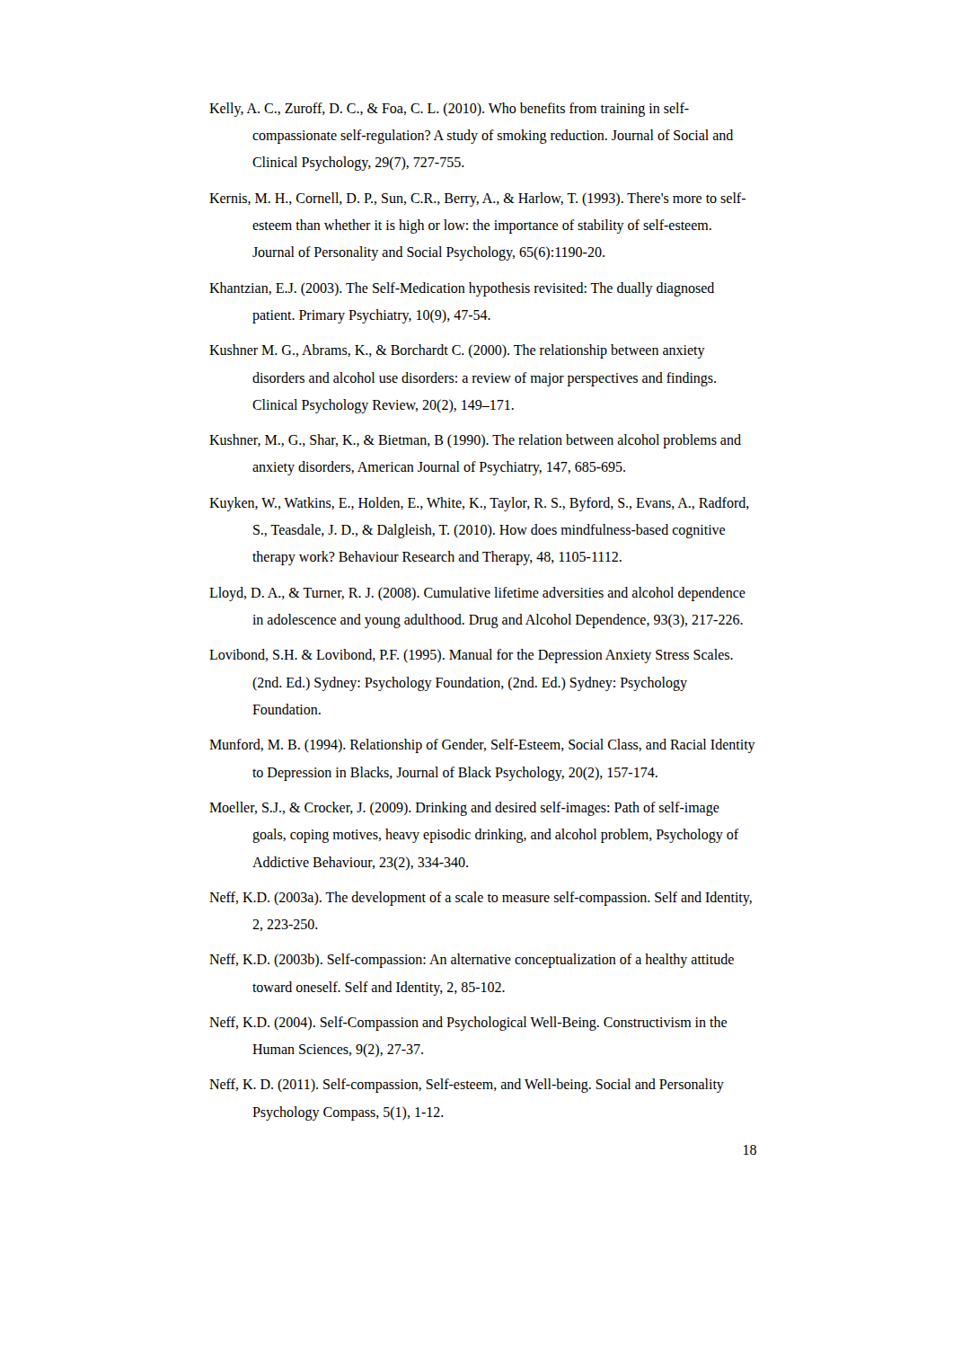Kelly, A. C., Zuroff, D. C., & Foa, C. L. (2010). Who benefits from training in self-compassionate self-regulation? A study of smoking reduction. Journal of Social and Clinical Psychology, 29(7), 727-755.
Kernis, M. H., Cornell, D. P., Sun, C.R., Berry, A., & Harlow, T. (1993). There's more to self-esteem than whether it is high or low: the importance of stability of self-esteem. Journal of Personality and Social Psychology, 65(6):1190-20.
Khantzian, E.J. (2003). The Self-Medication hypothesis revisited: The dually diagnosed patient. Primary Psychiatry, 10(9), 47-54.
Kushner M. G., Abrams, K., & Borchardt C. (2000). The relationship between anxiety disorders and alcohol use disorders: a review of major perspectives and findings. Clinical Psychology Review, 20(2), 149–171.
Kushner, M., G., Shar, K., & Bietman, B (1990). The relation between alcohol problems and anxiety disorders, American Journal of Psychiatry, 147, 685-695.
Kuyken, W., Watkins, E., Holden, E., White, K., Taylor, R. S., Byford, S., Evans, A., Radford, S., Teasdale, J. D., & Dalgleish, T. (2010). How does mindfulness-based cognitive therapy work? Behaviour Research and Therapy, 48, 1105-1112.
Lloyd, D. A., & Turner, R. J. (2008). Cumulative lifetime adversities and alcohol dependence in adolescence and young adulthood. Drug and Alcohol Dependence, 93(3), 217-226.
Lovibond, S.H. & Lovibond, P.F. (1995). Manual for the Depression Anxiety Stress Scales. (2nd. Ed.) Sydney: Psychology Foundation, (2nd. Ed.) Sydney: Psychology Foundation.
Munford, M. B. (1994). Relationship of Gender, Self-Esteem, Social Class, and Racial Identity to Depression in Blacks, Journal of Black Psychology, 20(2), 157-174.
Moeller, S.J., & Crocker, J. (2009). Drinking and desired self-images: Path of self-image goals, coping motives, heavy episodic drinking, and alcohol problem, Psychology of Addictive Behaviour, 23(2), 334-340.
Neff, K.D. (2003a). The development of a scale to measure self-compassion. Self and Identity, 2, 223-250.
Neff, K.D. (2003b). Self-compassion: An alternative conceptualization of a healthy attitude toward oneself. Self and Identity, 2, 85-102.
Neff, K.D. (2004). Self-Compassion and Psychological Well-Being. Constructivism in the Human Sciences, 9(2), 27-37.
Neff, K. D. (2011). Self-compassion, Self-esteem, and Well-being. Social and Personality Psychology Compass, 5(1), 1-12.
18